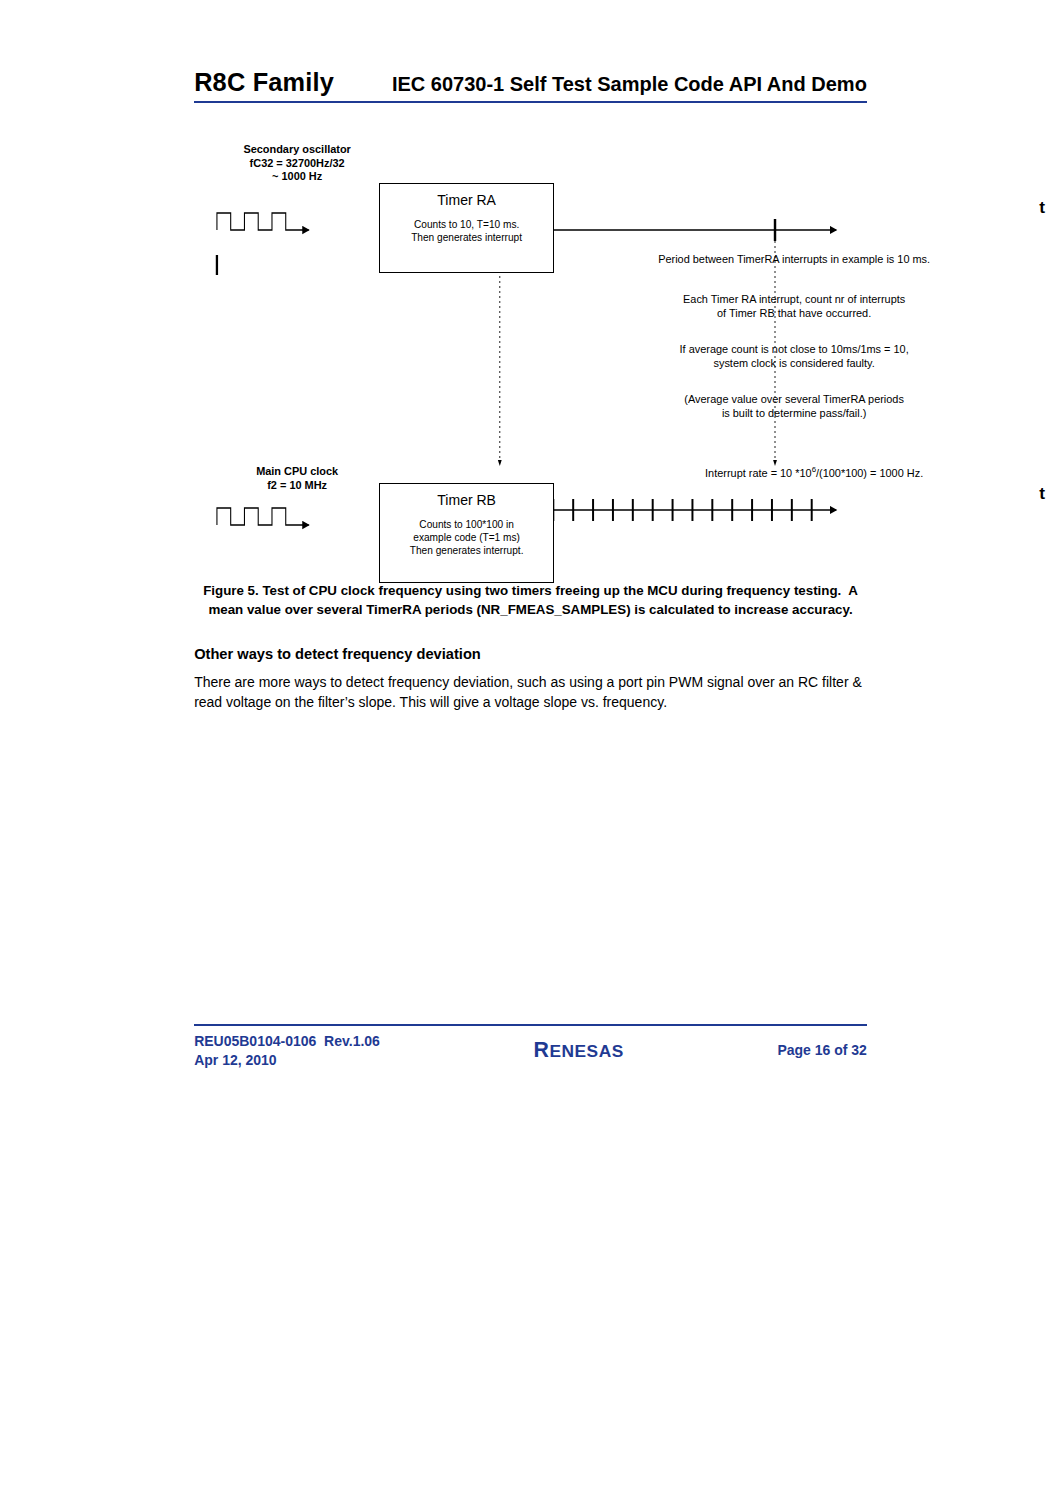R8C Family
IEC 60730-1 Self Test Sample Code API And Demo
Secondary oscillator
fC32 = 32700Hz/32
~ 1000 Hz
Timer RA
Counts to 10, T=10 ms.
Then generates interrupt
t
Period between TimerRA interrupts in example is 10 ms.
Each Timer RA interrupt, count nr of interrupts
of Timer RB that have occurred.
If average count is not close to 10ms/1ms = 10,
system clock is considered faulty.
(Average value over several TimerRA periods
is built to determine pass/fail.)
Main CPU clock
f2 = 10 MHz
Timer RB
Counts to 100*100 in
example code (T=1 ms)
Then generates interrupt.
Interrupt rate = 10 *106/(100*100) = 1000 Hz.
t
Figure 5. Test of CPU clock frequency using two timers freeing up the MCU during frequency testing. A mean value over several TimerRA periods (NR_FMEAS_SAMPLES) is calculated to increase accuracy.
Other ways to detect frequency deviation
There are more ways to detect frequency deviation, such as using a port pin PWM signal over an RC filter & read voltage on the filter’s slope. This will give a voltage slope vs. frequency.
REU05B0104-0106 Rev.1.06
Apr 12, 2010
RENESAS
Page 16 of 32